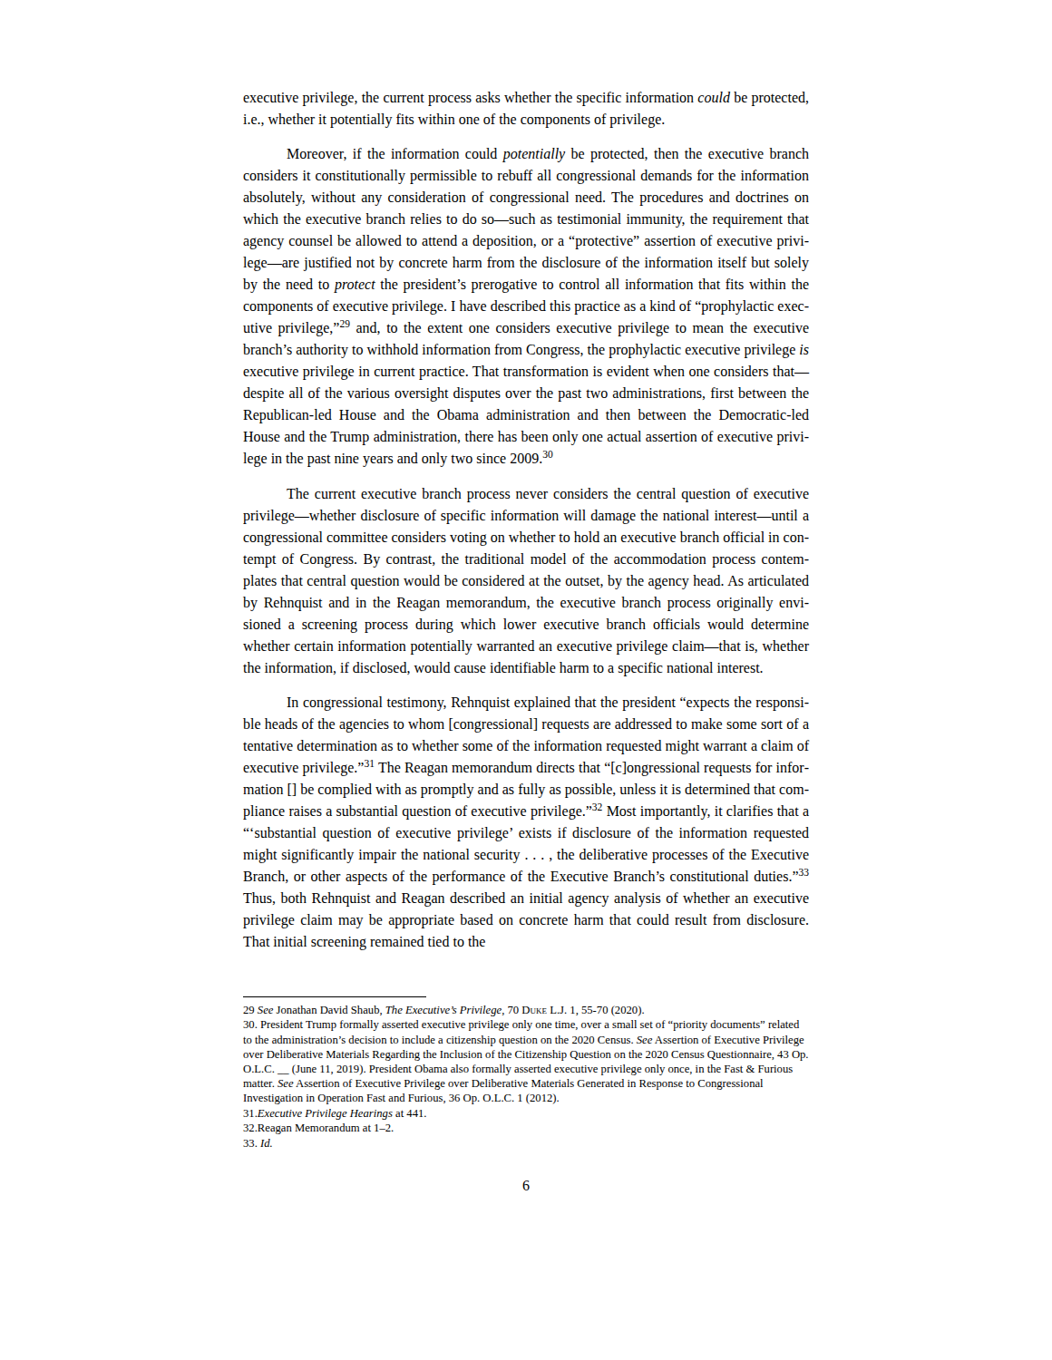executive privilege, the current process asks whether the specific information could be protected, i.e., whether it potentially fits within one of the components of privilege.
Moreover, if the information could potentially be protected, then the executive branch considers it constitutionally permissible to rebuff all congressional demands for the information absolutely, without any consideration of congressional need. The procedures and doctrines on which the executive branch relies to do so—such as testimonial immunity, the requirement that agency counsel be allowed to attend a deposition, or a “protective” assertion of executive privilege—are justified not by concrete harm from the disclosure of the information itself but solely by the need to protect the president’s prerogative to control all information that fits within the components of executive privilege. I have described this practice as a kind of “prophylactic executive privilege,”29 and, to the extent one considers executive privilege to mean the executive branch’s authority to withhold information from Congress, the prophylactic executive privilege is executive privilege in current practice. That transformation is evident when one considers that—despite all of the various oversight disputes over the past two administrations, first between the Republican-led House and the Obama administration and then between the Democratic-led House and the Trump administration, there has been only one actual assertion of executive privilege in the past nine years and only two since 2009.30
The current executive branch process never considers the central question of executive privilege—whether disclosure of specific information will damage the national interest—until a congressional committee considers voting on whether to hold an executive branch official in contempt of Congress. By contrast, the traditional model of the accommodation process contemplates that central question would be considered at the outset, by the agency head. As articulated by Rehnquist and in the Reagan memorandum, the executive branch process originally envisioned a screening process during which lower executive branch officials would determine whether certain information potentially warranted an executive privilege claim—that is, whether the information, if disclosed, would cause identifiable harm to a specific national interest.
In congressional testimony, Rehnquist explained that the president “expects the responsible heads of the agencies to whom [congressional] requests are addressed to make some sort of a tentative determination as to whether some of the information requested might warrant a claim of executive privilege.”31 The Reagan memorandum directs that “[c]ongressional requests for information [] be complied with as promptly and as fully as possible, unless it is determined that compliance raises a substantial question of executive privilege.”32 Most importantly, it clarifies that a “‘substantial question of executive privilege’ exists if disclosure of the information requested might significantly impair the national security . . . , the deliberative processes of the Executive Branch, or other aspects of the performance of the Executive Branch’s constitutional duties.”33 Thus, both Rehnquist and Reagan described an initial agency analysis of whether an executive privilege claim may be appropriate based on concrete harm that could result from disclosure. That initial screening remained tied to the
29 See Jonathan David Shaub, The Executive’s Privilege, 70 Duke L.J. 1, 55-70 (2020).
30. President Trump formally asserted executive privilege only one time, over a small set of “priority documents” related to the administration’s decision to include a citizenship question on the 2020 Census. See Assertion of Executive Privilege over Deliberative Materials Regarding the Inclusion of the Citizenship Question on the 2020 Census Questionnaire, 43 Op. O.L.C. __ (June 11, 2019). President Obama also formally asserted executive privilege only once, in the Fast & Furious matter. See Assertion of Executive Privilege over Deliberative Materials Generated in Response to Congressional Investigation in Operation Fast and Furious, 36 Op. O.L.C. 1 (2012).
31.Executive Privilege Hearings at 441.
32.Reagan Memorandum at 1–2.
33. Id.
6